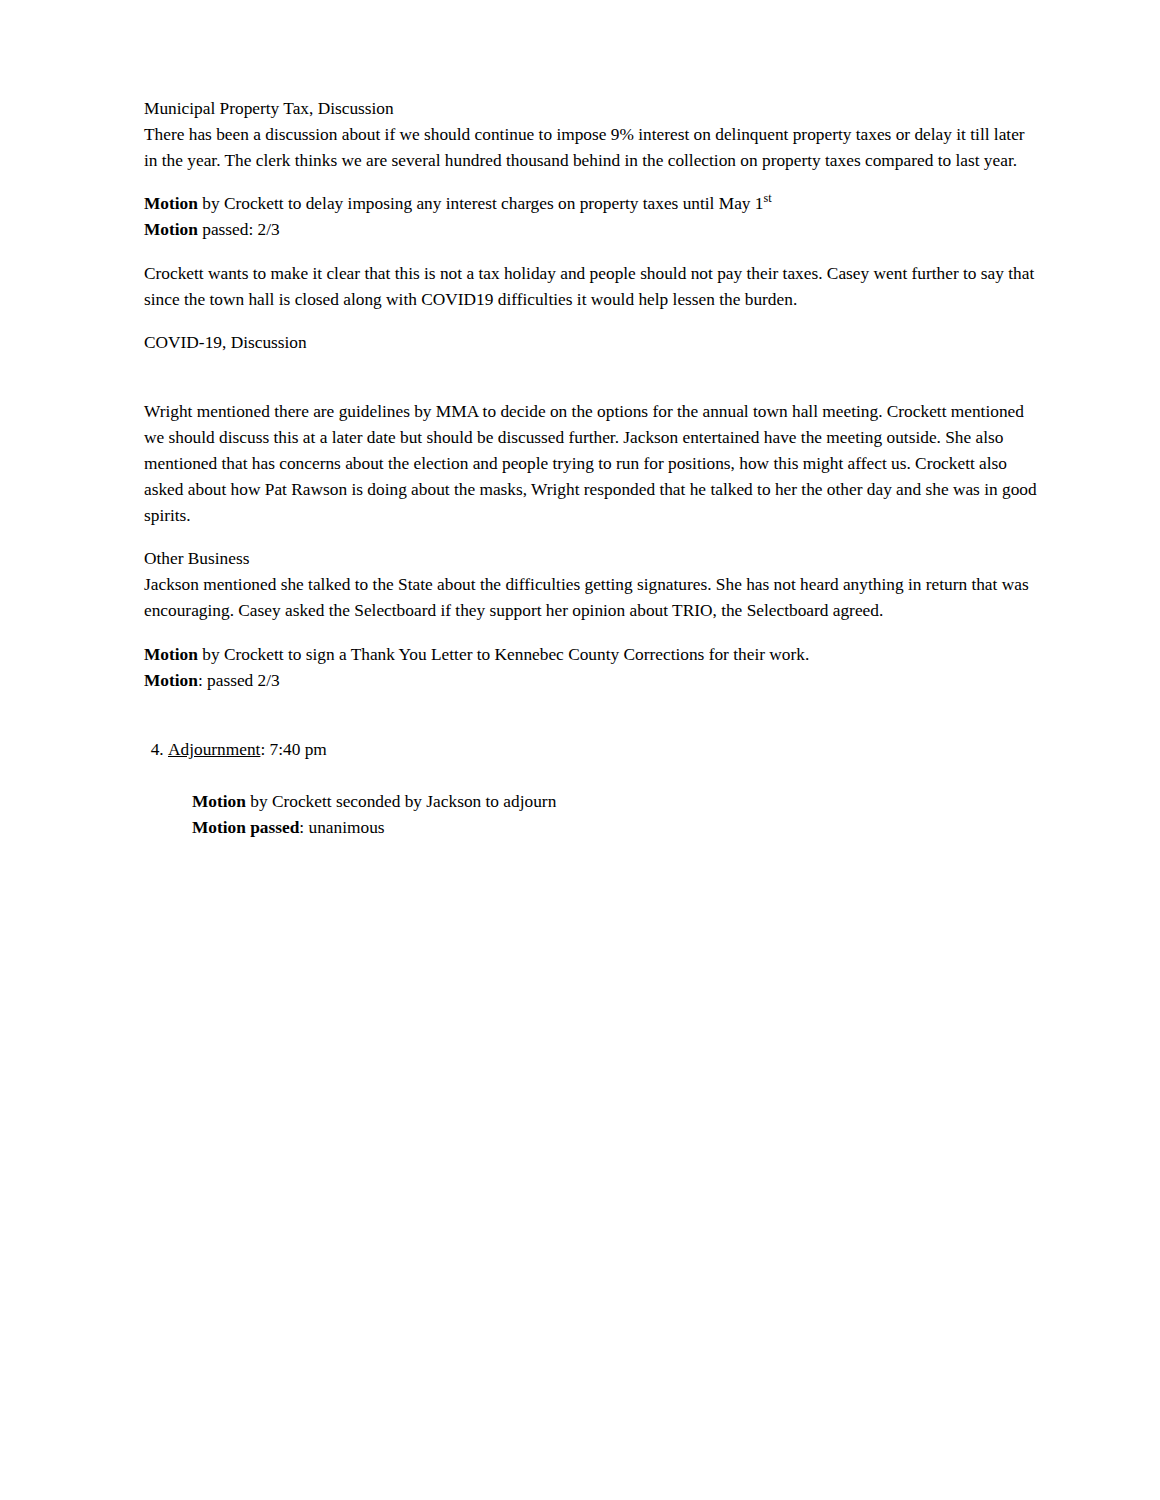Municipal Property Tax, Discussion
There has been a discussion about if we should continue to impose 9% interest on delinquent property taxes or delay it till later in the year. The clerk thinks we are several hundred thousand behind in the collection on property taxes compared to last year.
Motion by Crockett to delay imposing any interest charges on property taxes until May 1st
Motion passed: 2/3
Crockett wants to make it clear that this is not a tax holiday and people should not pay their taxes. Casey went further to say that since the town hall is closed along with COVID19 difficulties it would help lessen the burden.
COVID-19, Discussion
Wright mentioned there are guidelines by MMA to decide on the options for the annual town hall meeting. Crockett mentioned we should discuss this at a later date but should be discussed further. Jackson entertained have the meeting outside. She also mentioned that has concerns about the election and people trying to run for positions, how this might affect us. Crockett also asked about how Pat Rawson is doing about the masks, Wright responded that he talked to her the other day and she was in good spirits.
Other Business
Jackson mentioned she talked to the State about the difficulties getting signatures. She has not heard anything in return that was encouraging. Casey asked the Selectboard if they support her opinion about TRIO, the Selectboard agreed.
Motion by Crockett to sign a Thank You Letter to Kennebec County Corrections for their work.
Motion: passed 2/3
Adjournment: 7:40 pm
Motion by Crockett seconded by Jackson to adjourn
Motion passed: unanimous